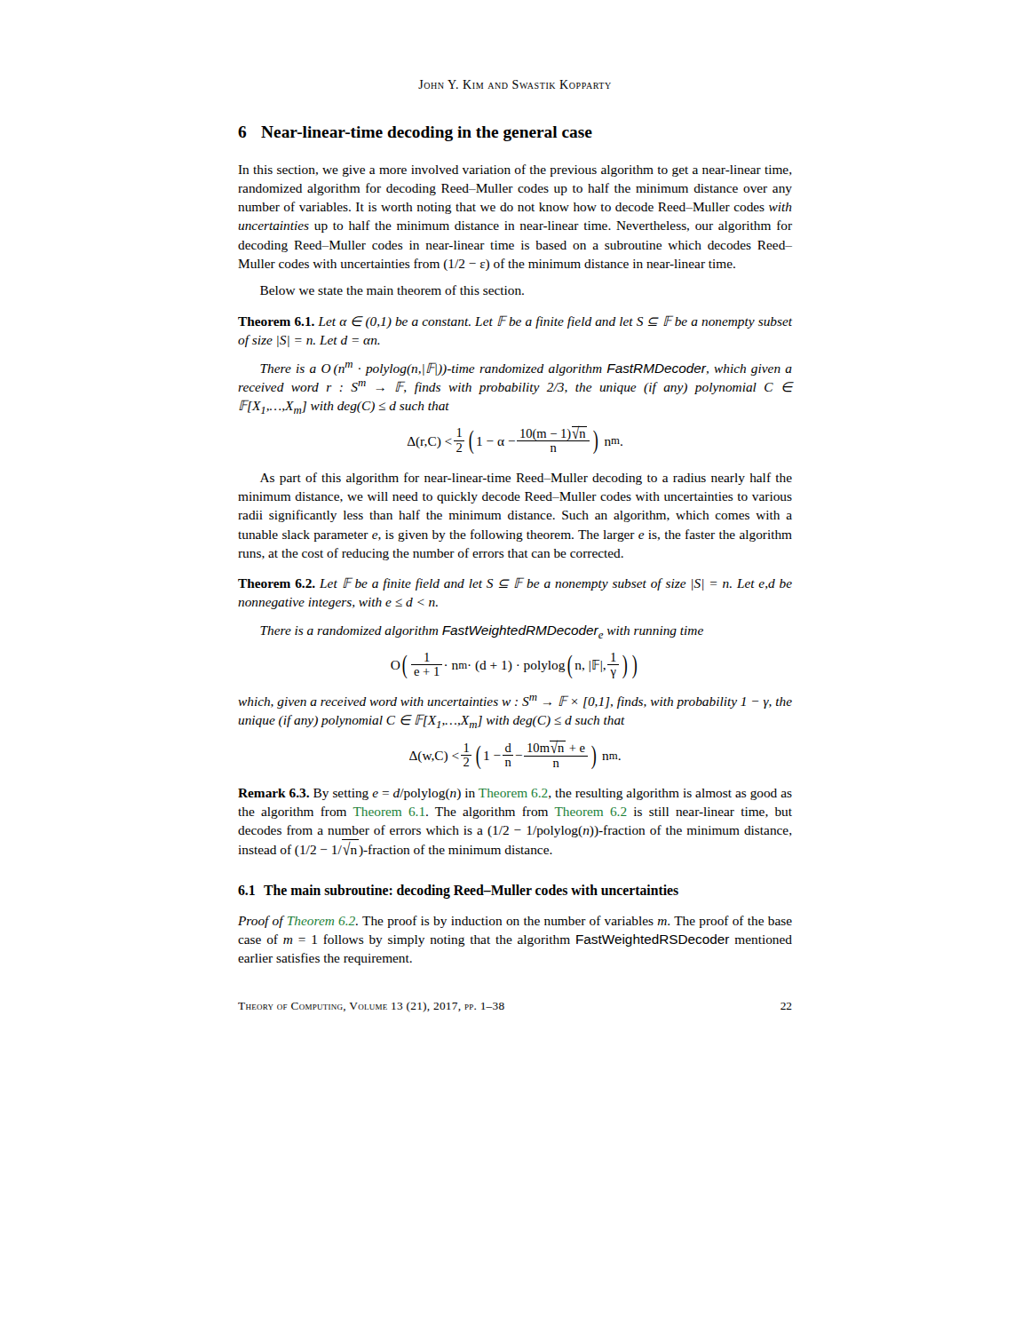John Y. Kim and Swastik Kopparty
6 Near-linear-time decoding in the general case
In this section, we give a more involved variation of the previous algorithm to get a near-linear time, randomized algorithm for decoding Reed–Muller codes up to half the minimum distance over any number of variables. It is worth noting that we do not know how to decode Reed–Muller codes with uncertainties up to half the minimum distance in near-linear time. Nevertheless, our algorithm for decoding Reed–Muller codes in near-linear time is based on a subroutine which decodes Reed–Muller codes with uncertainties from (1/2 − ε) of the minimum distance in near-linear time.
Below we state the main theorem of this section.
Theorem 6.1. Let α ∈ (0,1) be a constant. Let 𝔽 be a finite field and let S ⊆ 𝔽 be a nonempty subset of size |S| = n. Let d = αn.
There is a O (nm · polylog(n,|𝔽|))-time randomized algorithm FastRMDecoder, which given a received word r : Sm → 𝔽, finds with probability 2/3, the unique (if any) polynomial C ∈ 𝔽[X1,…,Xm] with deg(C) ≤ d such that
Δ(r,C) < 12 ( 1 − α − 10(m − 1)√n n ) nm .
As part of this algorithm for near-linear-time Reed–Muller decoding to a radius nearly half the minimum distance, we will need to quickly decode Reed–Muller codes with uncertainties to various radii significantly less than half the minimum distance. Such an algorithm, which comes with a tunable slack parameter e, is given by the following theorem. The larger e is, the faster the algorithm runs, at the cost of reducing the number of errors that can be corrected.
Theorem 6.2. Let 𝔽 be a finite field and let S ⊆ 𝔽 be a nonempty subset of size |S| = n. Let e,d be nonnegative integers, with e ≤ d < n.
There is a randomized algorithm FastWeightedRMDecodere with running time
O ( 1 e + 1 · nm · (d + 1) · polylog ( n, |𝔽|, 1 γ ) )
which, given a received word with uncertainties w : Sm → 𝔽 × [0,1], finds, with probability 1 − γ, the unique (if any) polynomial C ∈ 𝔽[X1,…,Xm] with deg(C) ≤ d such that
Δ(w,C) < 12 ( 1 − dn − 10m√n + e n ) nm .
Remark 6.3. By setting e = d/polylog(n) in Theorem 6.2, the resulting algorithm is almost as good as the algorithm from Theorem 6.1. The algorithm from Theorem 6.2 is still near-linear time, but decodes from a number of errors which is a (1/2 − 1/polylog(n))-fraction of the minimum distance, instead of (1/2 − 1/√n)-fraction of the minimum distance.
6.1 The main subroutine: decoding Reed–Muller codes with uncertainties
Proof of Theorem 6.2. The proof is by induction on the number of variables m. The proof of the base case of m = 1 follows by simply noting that the algorithm FastWeightedRSDecoder mentioned earlier satisfies the requirement.
Theory of Computing, Volume 13 (21), 2017, pp. 1–38
22